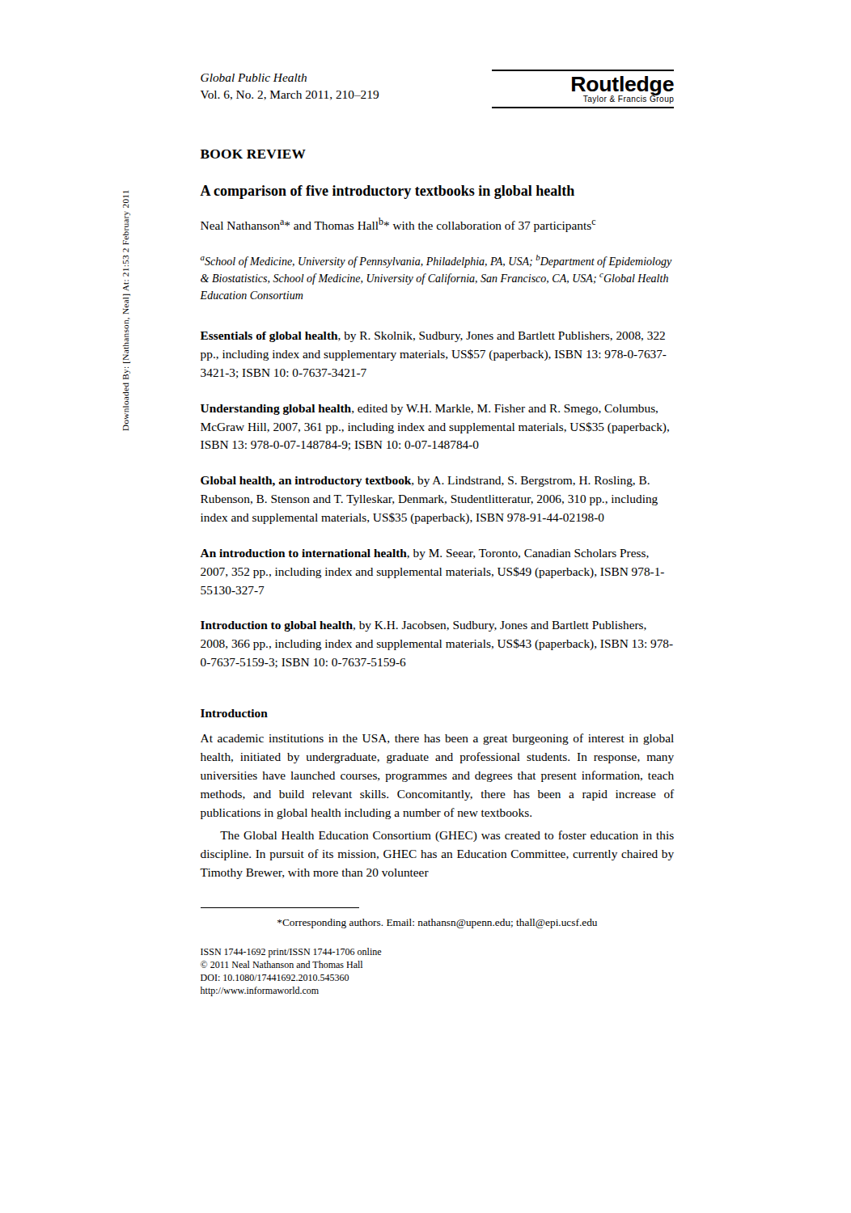Downloaded By: [Nathanson, Neal] At: 21:53 2 February 2011
Global Public Health
Vol. 6, No. 2, March 2011, 210–219
Routledge
Taylor & Francis Group
BOOK REVIEW
A comparison of five introductory textbooks in global health
Neal Nathansona* and Thomas Hallb* with the collaboration of 37 participantsc
aSchool of Medicine, University of Pennsylvania, Philadelphia, PA, USA; bDepartment of Epidemiology & Biostatistics, School of Medicine, University of California, San Francisco, CA, USA; cGlobal Health Education Consortium
Essentials of global health, by R. Skolnik, Sudbury, Jones and Bartlett Publishers, 2008, 322 pp., including index and supplementary materials, US$57 (paperback), ISBN 13: 978-0-7637-3421-3; ISBN 10: 0-7637-3421-7
Understanding global health, edited by W.H. Markle, M. Fisher and R. Smego, Columbus, McGraw Hill, 2007, 361 pp., including index and supplemental materials, US$35 (paperback), ISBN 13: 978-0-07-148784-9; ISBN 10: 0-07-148784-0
Global health, an introductory textbook, by A. Lindstrand, S. Bergstrom, H. Rosling, B. Rubenson, B. Stenson and T. Tylleskar, Denmark, Studentlitteratur, 2006, 310 pp., including index and supplemental materials, US$35 (paperback), ISBN 978-91-44-02198-0
An introduction to international health, by M. Seear, Toronto, Canadian Scholars Press, 2007, 352 pp., including index and supplemental materials, US$49 (paperback), ISBN 978-1-55130-327-7
Introduction to global health, by K.H. Jacobsen, Sudbury, Jones and Bartlett Publishers, 2008, 366 pp., including index and supplemental materials, US$43 (paperback), ISBN 13: 978-0-7637-5159-3; ISBN 10: 0-7637-5159-6
Introduction
At academic institutions in the USA, there has been a great burgeoning of interest in global health, initiated by undergraduate, graduate and professional students. In response, many universities have launched courses, programmes and degrees that present information, teach methods, and build relevant skills. Concomitantly, there has been a rapid increase of publications in global health including a number of new textbooks.
The Global Health Education Consortium (GHEC) was created to foster education in this discipline. In pursuit of its mission, GHEC has an Education Committee, currently chaired by Timothy Brewer, with more than 20 volunteer
*Corresponding authors. Email: nathansn@upenn.edu; thall@epi.ucsf.edu
ISSN 1744-1692 print/ISSN 1744-1706 online
© 2011 Neal Nathanson and Thomas Hall
DOI: 10.1080/17441692.2010.545360
http://www.informaworld.com